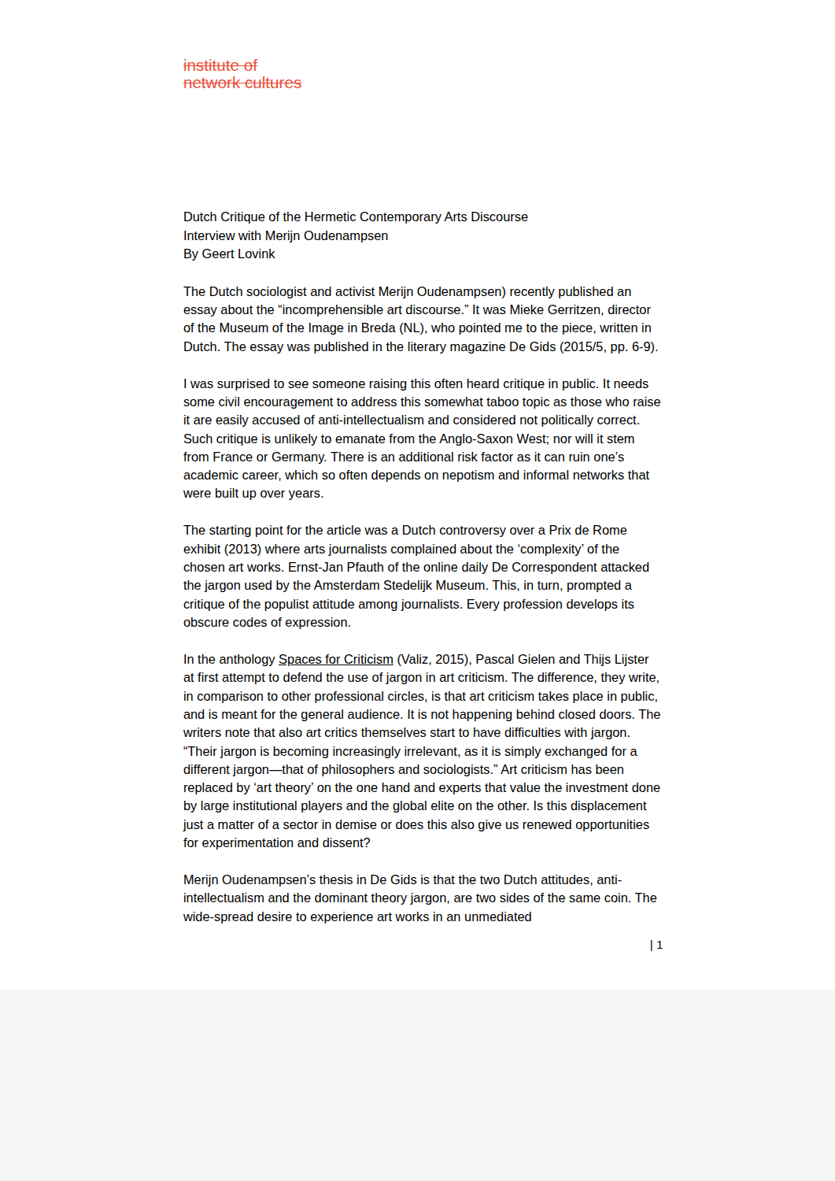institute of network cultures
Dutch Critique of the Hermetic Contemporary Arts Discourse
Interview with Merijn Oudenampsen
By Geert Lovink
The Dutch sociologist and activist Merijn Oudenampsen) recently published an essay about the “incomprehensible art discourse.” It was Mieke Gerritzen, director of the Museum of the Image in Breda (NL), who pointed me to the piece, written in Dutch. The essay was published in the literary magazine De Gids (2015/5, pp. 6-9).
I was surprised to see someone raising this often heard critique in public. It needs some civil encouragement to address this somewhat taboo topic as those who raise it are easily accused of anti-intellectualism and considered not politically correct. Such critique is unlikely to emanate from the Anglo-Saxon West; nor will it stem from France or Germany. There is an additional risk factor as it can ruin one’s academic career, which so often depends on nepotism and informal networks that were built up over years.
The starting point for the article was a Dutch controversy over a Prix de Rome exhibit (2013) where arts journalists complained about the ‘complexity’ of the chosen art works. Ernst-Jan Pfauth of the online daily De Correspondent attacked the jargon used by the Amsterdam Stedelijk Museum. This, in turn, prompted a critique of the populist attitude among journalists. Every profession develops its obscure codes of expression.
In the anthology Spaces for Criticism (Valiz, 2015), Pascal Gielen and Thijs Lijster at first attempt to defend the use of jargon in art criticism. The difference, they write, in comparison to other professional circles, is that art criticism takes place in public, and is meant for the general audience. It is not happening behind closed doors. The writers note that also art critics themselves start to have difficulties with jargon. “Their jargon is becoming increasingly irrelevant, as it is simply exchanged for a different jargon—that of philosophers and sociologists.” Art criticism has been replaced by ‘art theory’ on the one hand and experts that value the investment done by large institutional players and the global elite on the other. Is this displacement just a matter of a sector in demise or does this also give us renewed opportunities for experimentation and dissent?
Merijn Oudenampsen’s thesis in De Gids is that the two Dutch attitudes, anti-intellectualism and the dominant theory jargon, are two sides of the same coin. The wide-spread desire to experience art works in an unmediated
| 1